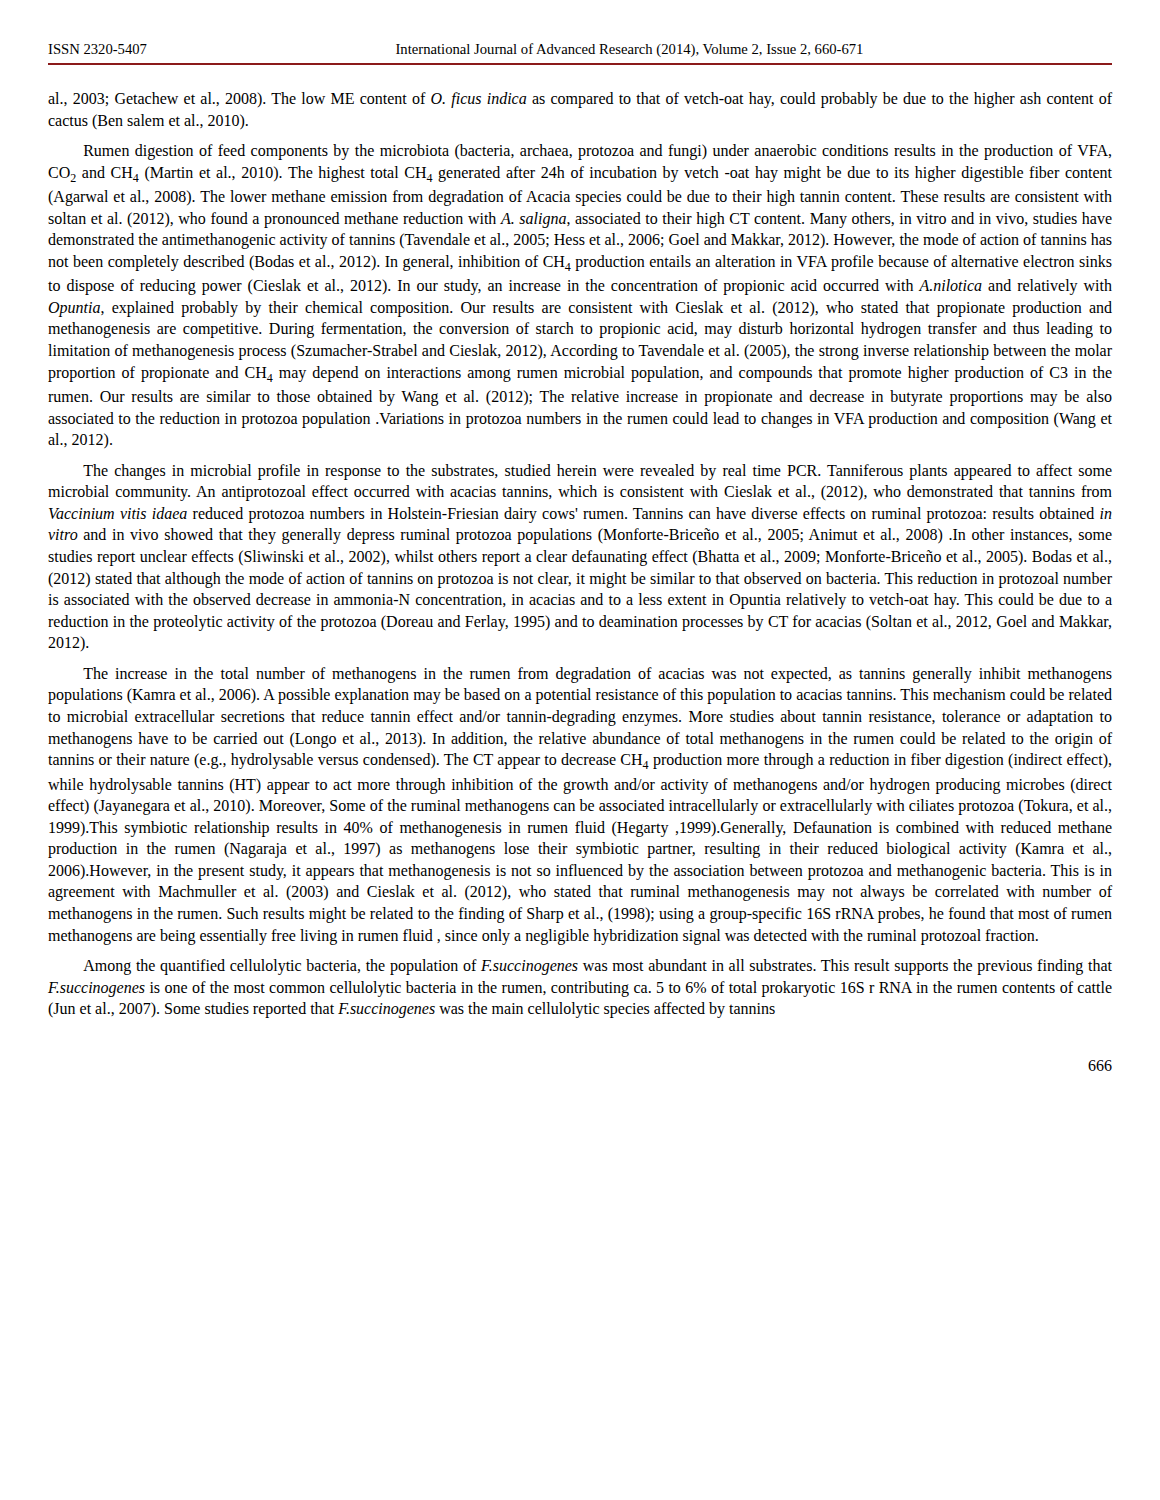ISSN 2320-5407 International Journal of Advanced Research (2014), Volume 2, Issue 2, 660-671
al., 2003; Getachew et al., 2008). The low ME content of O. ficus indica as compared to that of vetch-oat hay, could probably be due to the higher ash content of cactus (Ben salem et al., 2010).
Rumen digestion of feed components by the microbiota (bacteria, archaea, protozoa and fungi) under anaerobic conditions results in the production of VFA, CO2 and CH4 (Martin et al., 2010). The highest total CH4 generated after 24h of incubation by vetch -oat hay might be due to its higher digestible fiber content (Agarwal et al., 2008). The lower methane emission from degradation of Acacia species could be due to their high tannin content. These results are consistent with soltan et al. (2012), who found a pronounced methane reduction with A. saligna, associated to their high CT content. Many others, in vitro and in vivo, studies have demonstrated the antimethanogenic activity of tannins (Tavendale et al., 2005; Hess et al., 2006; Goel and Makkar, 2012). However, the mode of action of tannins has not been completely described (Bodas et al., 2012). In general, inhibition of CH4 production entails an alteration in VFA profile because of alternative electron sinks to dispose of reducing power (Cieslak et al., 2012). In our study, an increase in the concentration of propionic acid occurred with A.nilotica and relatively with Opuntia, explained probably by their chemical composition. Our results are consistent with Cieslak et al. (2012), who stated that propionate production and methanogenesis are competitive. During fermentation, the conversion of starch to propionic acid, may disturb horizontal hydrogen transfer and thus leading to limitation of methanogenesis process (Szumacher-Strabel and Cieslak, 2012), According to Tavendale et al. (2005), the strong inverse relationship between the molar proportion of propionate and CH4 may depend on interactions among rumen microbial population, and compounds that promote higher production of C3 in the rumen. Our results are similar to those obtained by Wang et al. (2012); The relative increase in propionate and decrease in butyrate proportions may be also associated to the reduction in protozoa population .Variations in protozoa numbers in the rumen could lead to changes in VFA production and composition (Wang et al., 2012).
The changes in microbial profile in response to the substrates, studied herein were revealed by real time PCR. Tanniferous plants appeared to affect some microbial community. An antiprotozoal effect occurred with acacias tannins, which is consistent with Cieslak et al., (2012), who demonstrated that tannins from Vaccinium vitis idaea reduced protozoa numbers in Holstein-Friesian dairy cows' rumen. Tannins can have diverse effects on ruminal protozoa: results obtained in vitro and in vivo showed that they generally depress ruminal protozoa populations (Monforte-Briceño et al., 2005; Animut et al., 2008) .In other instances, some studies report unclear effects (Sliwinski et al., 2002), whilst others report a clear defaunating effect (Bhatta et al., 2009; Monforte-Briceño et al., 2005). Bodas et al., (2012) stated that although the mode of action of tannins on protozoa is not clear, it might be similar to that observed on bacteria. This reduction in protozoal number is associated with the observed decrease in ammonia-N concentration, in acacias and to a less extent in Opuntia relatively to vetch-oat hay. This could be due to a reduction in the proteolytic activity of the protozoa (Doreau and Ferlay, 1995) and to deamination processes by CT for acacias (Soltan et al., 2012, Goel and Makkar, 2012).
The increase in the total number of methanogens in the rumen from degradation of acacias was not expected, as tannins generally inhibit methanogens populations (Kamra et al., 2006). A possible explanation may be based on a potential resistance of this population to acacias tannins. This mechanism could be related to microbial extracellular secretions that reduce tannin effect and/or tannin-degrading enzymes. More studies about tannin resistance, tolerance or adaptation to methanogens have to be carried out (Longo et al., 2013). In addition, the relative abundance of total methanogens in the rumen could be related to the origin of tannins or their nature (e.g., hydrolysable versus condensed). The CT appear to decrease CH4 production more through a reduction in fiber digestion (indirect effect), while hydrolysable tannins (HT) appear to act more through inhibition of the growth and/or activity of methanogens and/or hydrogen producing microbes (direct effect) (Jayanegara et al., 2010). Moreover, Some of the ruminal methanogens can be associated intracellularly or extracellularly with ciliates protozoa (Tokura, et al., 1999).This symbiotic relationship results in 40% of methanogenesis in rumen fluid (Hegarty ,1999).Generally, Defaunation is combined with reduced methane production in the rumen (Nagaraja et al., 1997) as methanogens lose their symbiotic partner, resulting in their reduced biological activity (Kamra et al., 2006).However, in the present study, it appears that methanogenesis is not so influenced by the association between protozoa and methanogenic bacteria. This is in agreement with Machmuller et al. (2003) and Cieslak et al. (2012), who stated that ruminal methanogenesis may not always be correlated with number of methanogens in the rumen. Such results might be related to the finding of Sharp et al., (1998); using a group-specific 16S rRNA probes, he found that most of rumen methanogens are being essentially free living in rumen fluid , since only a negligible hybridization signal was detected with the ruminal protozoal fraction.
Among the quantified cellulolytic bacteria, the population of F.succinogenes was most abundant in all substrates. This result supports the previous finding that F.succinogenes is one of the most common cellulolytic bacteria in the rumen, contributing ca. 5 to 6% of total prokaryotic 16S r RNA in the rumen contents of cattle (Jun et al., 2007). Some studies reported that F.succinogenes was the main cellulolytic species affected by tannins
666